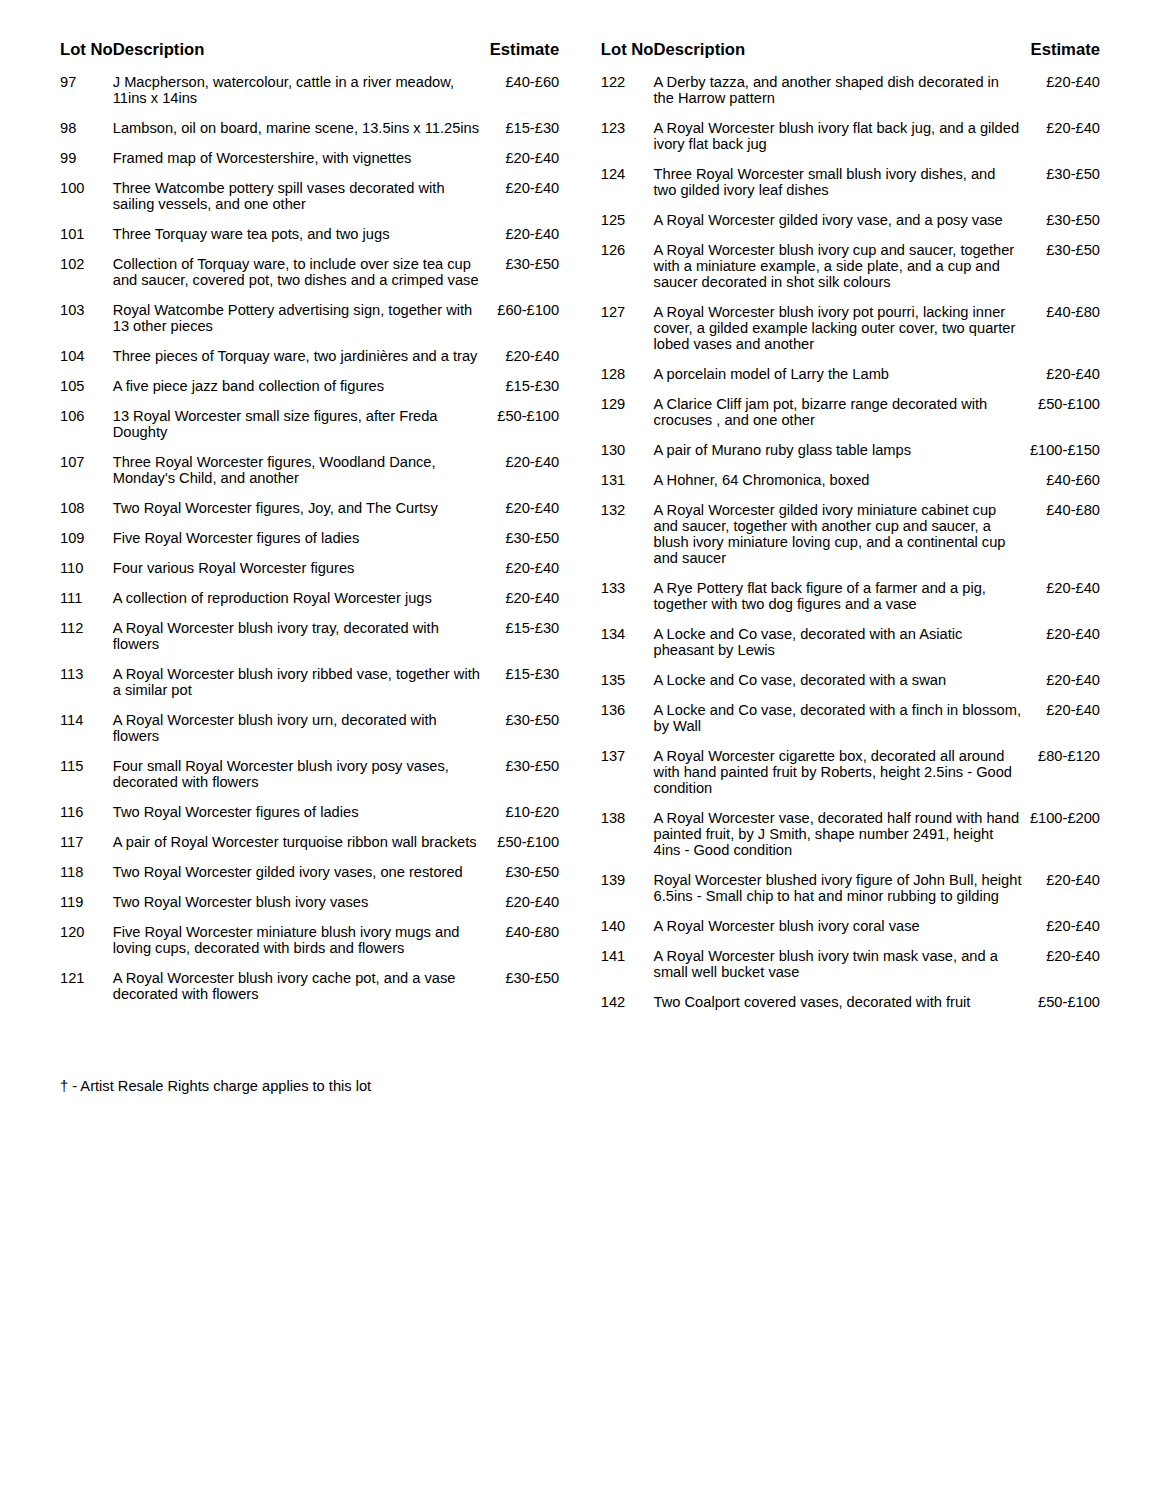| / Lot No / Description / Estimate / / 97 / J Macpherson, watercolour, cattle in a river meadow, 11ins x 14ins / £40-£60 / / 98 / Lambson, oil on board, marine scene, 13.5ins x 11.25ins / £15-£30 / / 99 / Framed map of Worcestershire, with vignettes / £20-£40 / / 100 / Three Watcombe pottery spill vases decorated with sailing vessels, and one other / £20-£40 / / 101 / Three Torquay ware tea pots, and two jugs / £20-£40 / / 102 / Collection of Torquay ware, to include over size tea cup and saucer, covered pot, two dishes and a crimped vase / £30-£50 / / 103 / Royal Watcombe Pottery advertising sign, together with 13 other pieces / £60-£100 / / 104 / Three pieces of Torquay ware, two jardinières and a tray / £20-£40 / / 105 / A five piece jazz band collection of figures / £15-£30 / / 106 / 13 Royal Worcester small size figures, after Freda Doughty / £50-£100 / / 107 / Three Royal Worcester figures, Woodland Dance, Monday's Child, and another / £20-£40 / / 108 / Two Royal Worcester figures, Joy, and The Curtsy / £20-£40 / / 109 / Five Royal Worcester figures of ladies / £30-£50 / / 110 / Four various Royal Worcester figures / £20-£40 / / 111 / A collection of reproduction Royal Worcester jugs / £20-£40 / / 112 / A Royal Worcester blush ivory tray, decorated with flowers / £15-£30 / / 113 / A Royal Worcester blush ivory ribbed vase, together with a similar pot / £15-£30 / / 114 / A Royal Worcester blush ivory urn, decorated with flowers / £30-£50 / / 115 / Four small Royal Worcester blush ivory posy vases, decorated with flowers / £30-£50 / / 116 / Two Royal Worcester figures of ladies / £10-£20 / / 117 / A pair of Royal Worcester turquoise ribbon wall brackets / £50-£100 / / 118 / Two Royal Worcester gilded ivory vases, one restored / £30-£50 / / 119 / Two Royal Worcester blush ivory vases / £20-£40 / / 120 / Five Royal Worcester miniature blush ivory mugs and loving cups, decorated with birds and flowers / £40-£80 / / 121 / A Royal Worcester blush ivory cache pot, and a vase decorated with flowers / £30-£50 / | | / Lot No / Description / Estimate / / 122 / A Derby tazza, and another shaped dish decorated in the Harrow pattern / £20-£40 / / 123 / A Royal Worcester blush ivory flat back jug, and a gilded ivory flat back jug / £20-£40 / / 124 / Three Royal Worcester small blush ivory dishes, and two gilded ivory leaf dishes / £30-£50 / / 125 / A Royal Worcester gilded ivory vase, and a posy vase / £30-£50 / / 126 / A Royal Worcester blush ivory cup and saucer, together with a miniature example, a side plate, and a cup and saucer decorated in shot silk colours / £30-£50 / / 127 / A Royal Worcester blush ivory pot pourri, lacking inner cover, a gilded example lacking outer cover, two quarter lobed vases and another / £40-£80 / / 128 / A porcelain model of Larry the Lamb / £20-£40 / / 129 / A Clarice Cliff jam pot, bizarre range decorated with crocuses , and one other / £50-£100 / / 130 / A pair of Murano ruby glass table lamps / £100-£150 / / 131 / A Hohner, 64 Chromonica, boxed / £40-£60 / / 132 / A Royal Worcester gilded ivory miniature cabinet cup and saucer, together with another cup and saucer, a blush ivory miniature loving cup, and a continental cup and saucer / £40-£80 / / 133 / A Rye Pottery flat back figure of a farmer and a pig, together with two dog figures and a vase / £20-£40 / / 134 / A Locke and Co vase, decorated with an Asiatic pheasant by Lewis / £20-£40 / / 135 / A Locke and Co vase, decorated with a swan / £20-£40 / / 136 / A Locke and Co vase, decorated with a finch in blossom, by Wall / £20-£40 / / 137 / A Royal Worcester cigarette box, decorated all around with hand painted fruit by Roberts, height 2.5ins - Good condition / £80-£120 / / 138 / A Royal Worcester vase, decorated half round with hand painted fruit, by J Smith, shape number 2491, height 4ins - Good condition / £100-£200 / / 139 / Royal Worcester blushed ivory figure of John Bull, height 6.5ins - Small chip to hat and minor rubbing to gilding / £20-£40 / / 140 / A Royal Worcester blush ivory coral vase / £20-£40 / / 141 / A Royal Worcester blush ivory twin mask vase, and a small well bucket vase / £20-£40 / / 142 / Two Coalport covered vases, decorated with fruit / £50-£100 / |
† - Artist Resale Rights charge applies to this lot